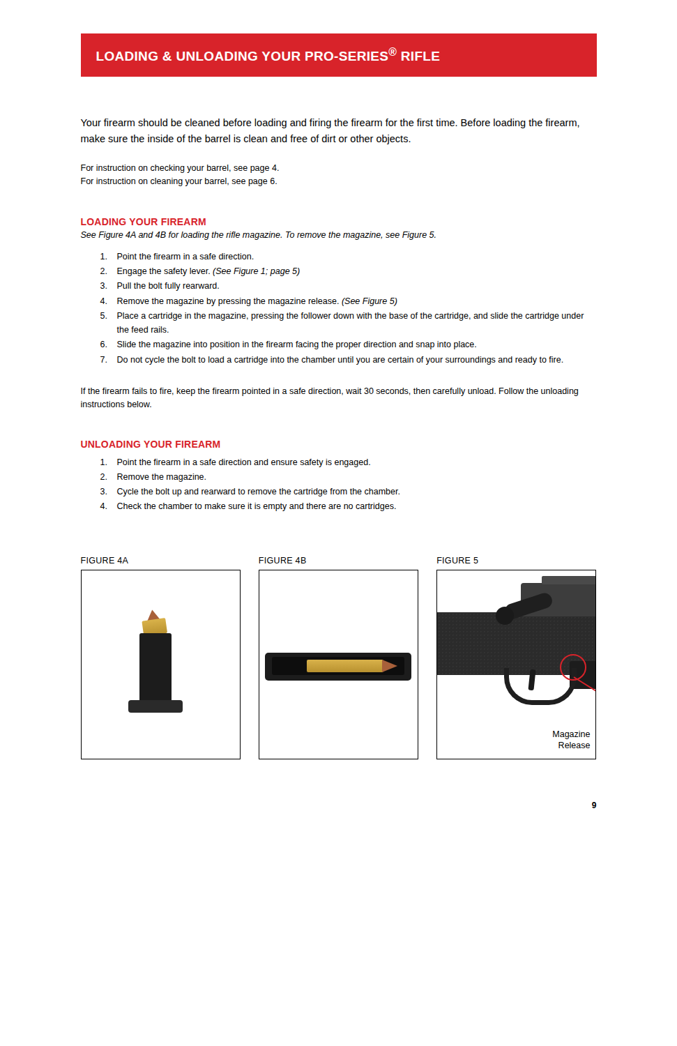Loading & Unloading Your Pro-Series® Rifle
Your firearm should be cleaned before loading and firing the firearm for the first time. Before loading the firearm, make sure the inside of the barrel is clean and free of dirt or other objects.
For instruction on checking your barrel, see page 4.
For instruction on cleaning your barrel, see page 6.
Loading Your Firearm
See Figure 4A and 4B for loading the rifle magazine. To remove the magazine, see Figure 5.
Point the firearm in a safe direction.
Engage the safety lever. (See Figure 1; page 5)
Pull the bolt fully rearward.
Remove the magazine by pressing the magazine release. (See Figure 5)
Place a cartridge in the magazine, pressing the follower down with the base of the cartridge, and slide the cartridge under the feed rails.
Slide the magazine into position in the firearm facing the proper direction and snap into place.
Do not cycle the bolt to load a cartridge into the chamber until you are certain of your surroundings and ready to fire.
If the firearm fails to fire, keep the firearm pointed in a safe direction, wait 30 seconds, then carefully unload. Follow the unloading instructions below.
Unloading Your Firearm
Point the firearm in a safe direction and ensure safety is engaged.
Remove the magazine.
Cycle the bolt up and rearward to remove the cartridge from the chamber.
Check the chamber to make sure it is empty and there are no cartridges.
FIGURE 4A
FIGURE 4B
FIGURE 5
Magazine
Release
9